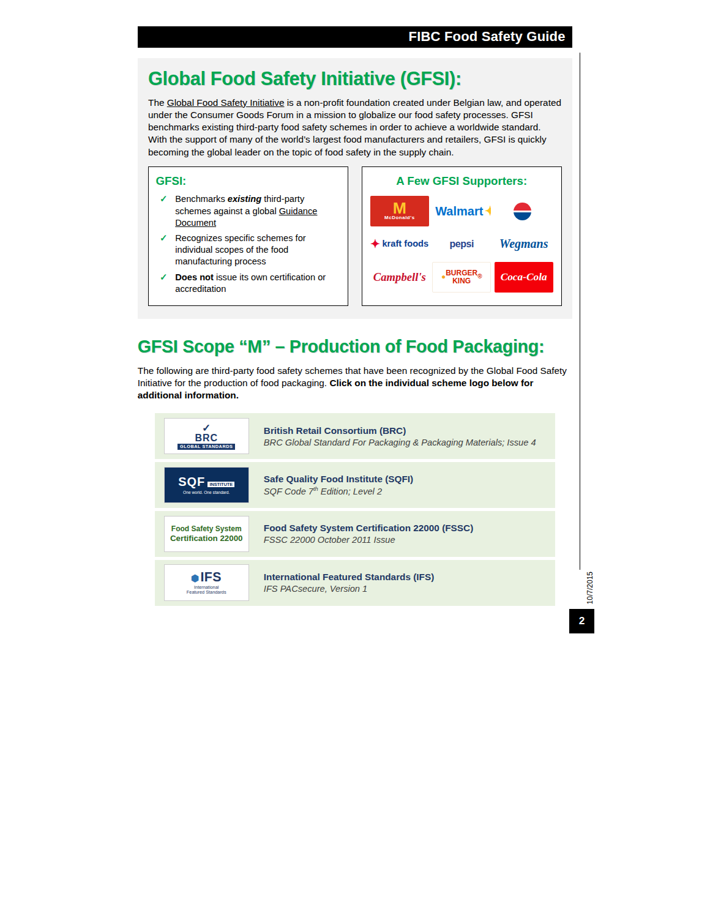FIBC Food Safety Guide
Global Food Safety Initiative (GFSI):
The Global Food Safety Initiative is a non-profit foundation created under Belgian law, and operated under the Consumer Goods Forum in a mission to globalize our food safety processes. GFSI benchmarks existing third-party food safety schemes in order to achieve a worldwide standard. With the support of many of the world’s largest food manufacturers and retailers, GFSI is quickly becoming the global leader on the topic of food safety in the supply chain.
GFSI:
Benchmarks existing third-party schemes against a global Guidance Document
Recognizes specific schemes for individual scopes of the food manufacturing process
Does not issue its own certification or accreditation
A Few GFSI Supporters:
MMcDonald's
Walmart✦
✦kraft foods
pepsi
Wegmans
Campbell's
● BURGER
KING®
Coca-Cola
GFSI Scope “M” – Production of Food Packaging:
The following are third-party food safety schemes that have been recognized by the Global Food Safety Initiative for the production of food packaging. Click on the individual scheme logo below for additional information.
| ✓ BRC GLOBAL STANDARDS | British Retail Consortium (BRC) BRC Global Standard For Packaging & Packaging Materials; Issue 4 |
| SQF INSTITUTE One world. One standard. | Safe Quality Food Institute (SQFI) SQF Code 7 th Edition; Level 2 |
| Food Safety System Certification 22000 | Food Safety System Certification 22000 (FSSC) FSSC 22000 October 2011 Issue |
| ⬢ IFS International Featured Standards | International Featured Standards (IFS) IFS PACsecure, Version 1 |
10/7/2015
2